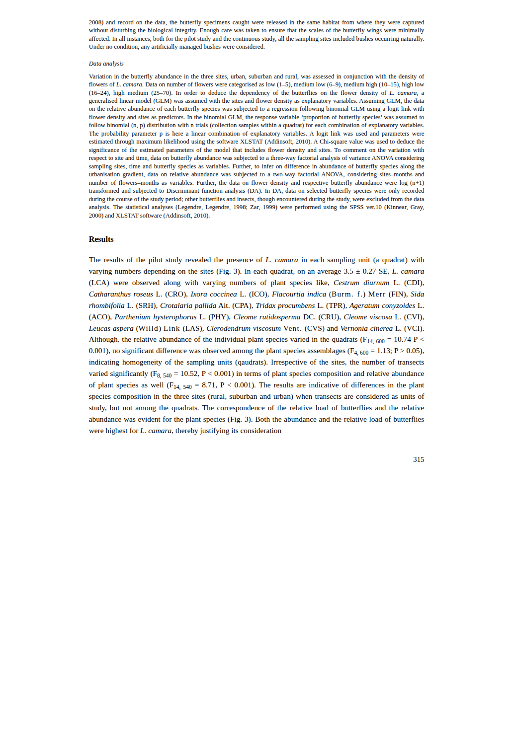2008) and record on the data, the butterfly specimens caught were released in the same habitat from where they were captured without disturbing the biological integrity. Enough care was taken to ensure that the scales of the butterfly wings were minimally affected. In all instances, both for the pilot study and the continuous study, all the sampling sites included bushes occurring naturally. Under no condition, any artificially managed bushes were considered.
Data analysis
Variation in the butterfly abundance in the three sites, urban, suburban and rural, was assessed in conjunction with the density of flowers of L. camara. Data on number of flowers were categorised as low (1–5), medium low (6–9), medium high (10–15), high low (16–24), high medium (25–70). In order to deduce the dependency of the butterflies on the flower density of L. camara, a generalised linear model (GLM) was assumed with the sites and flower density as explanatory variables. Assuming GLM, the data on the relative abundance of each butterfly species was subjected to a regression following binomial GLM using a logit link with flower density and sites as predictors. In the binomial GLM, the response variable ‘proportion of butterfly species’ was assumed to follow binomial (n, p) distribution with n trials (collection samples within a quadrat) for each combination of explanatory variables. The probability parameter p is here a linear combination of explanatory variables. A logit link was used and parameters were estimated through maximum likelihood using the software XLSTAT (Addinsoft, 2010). A Chi-square value was used to deduce the significance of the estimated parameters of the model that includes flower density and sites. To comment on the variation with respect to site and time, data on butterfly abundance was subjected to a three-way factorial analysis of variance ANOVA considering sampling sites, time and butterfly species as variables. Further, to infer on difference in abundance of butterfly species along the urbanisation gradient, data on relative abundance was subjected to a two-way factorial ANOVA, considering sites–months and number of flowers–months as variables. Further, the data on flower density and respective butterfly abundance were log (n+1) transformed and subjected to Discriminant function analysis (DA). In DA, data on selected butterfly species were only recorded during the course of the study period; other butterflies and insects, though encountered during the study, were excluded from the data analysis. The statistical analyses (Legendre, Legendre, 1998; Zar, 1999) were performed using the SPSS ver.10 (Kinnear, Gray, 2000) and XLSTAT software (Addinsoft, 2010).
Results
The results of the pilot study revealed the presence of L. camara in each sampling unit (a quadrat) with varying numbers depending on the sites (Fig. 3). In each quadrat, on an average 3.5 ± 0.27 SE, L. camara (LCA) were observed along with varying numbers of plant species like, Cestrum diurnum L. (CDI), Catharanthus roseus L. (CRO), Ixora coccinea L. (ICO), Flacourtia indica (Burm. f.) Merr (FIN), Sida rhombifolia L. (SRH), Crotalaria pallida Ait. (CPA), Tridax procumbens L. (TPR), Ageratum conyzoides L. (ACO), Parthenium hysterophorus L. (PHY), Cleome rutidosperma DC. (CRU), Cleome viscosa L. (CVI), Leucas aspera (Willd) Link (LAS), Clerodendrum viscosum Vent. (CVS) and Vernonia cinerea L. (VCI). Although, the relative abundance of the individual plant species varied in the quadrats (F14, 600 = 10.74 P < 0.001), no significant difference was observed among the plant species assemblages (F4, 600 = 1.13; P > 0.05), indicating homogeneity of the sampling units (qaudrats). Irrespective of the sites, the number of transects varied significantly (F8, 540 = 10.52, P < 0.001) in terms of plant species composition and relative abundance of plant species as well (F14, 540 = 8.71, P < 0.001). The results are indicative of differences in the plant species composition in the three sites (rural, suburban and urban) when transects are considered as units of study, but not among the quadrats. The correspondence of the relative load of butterflies and the relative abundance was evident for the plant species (Fig. 3). Both the abundance and the relative load of butterflies were highest for L. camara, thereby justifying its consideration
315